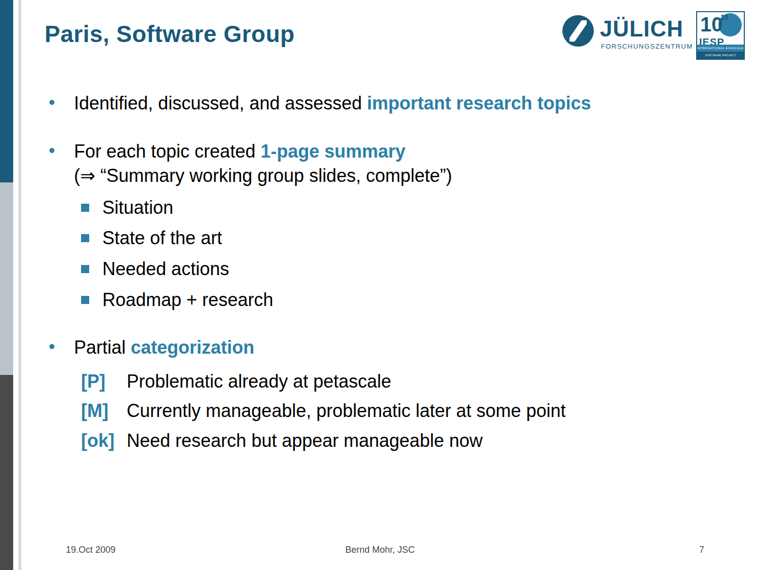Paris, Software Group
JÜLICH
FORSCHUNGSZENTRUM
10
18
IESP
INTERNATIONAL EXASCALE
SOFTWARE PROJECT
Identified, discussed, and assessed important research topics
For each topic created 1-page summary
(⇒ “Summary working group slides, complete”)
Situation
State of the art
Needed actions
Roadmap + research
Partial categorization
[P] Problematic already at petascale [M] Currently manageable, problematic later at some point [ok] Need research but appear manageable now
19.Oct 2009 Bernd Mohr, JSC 7